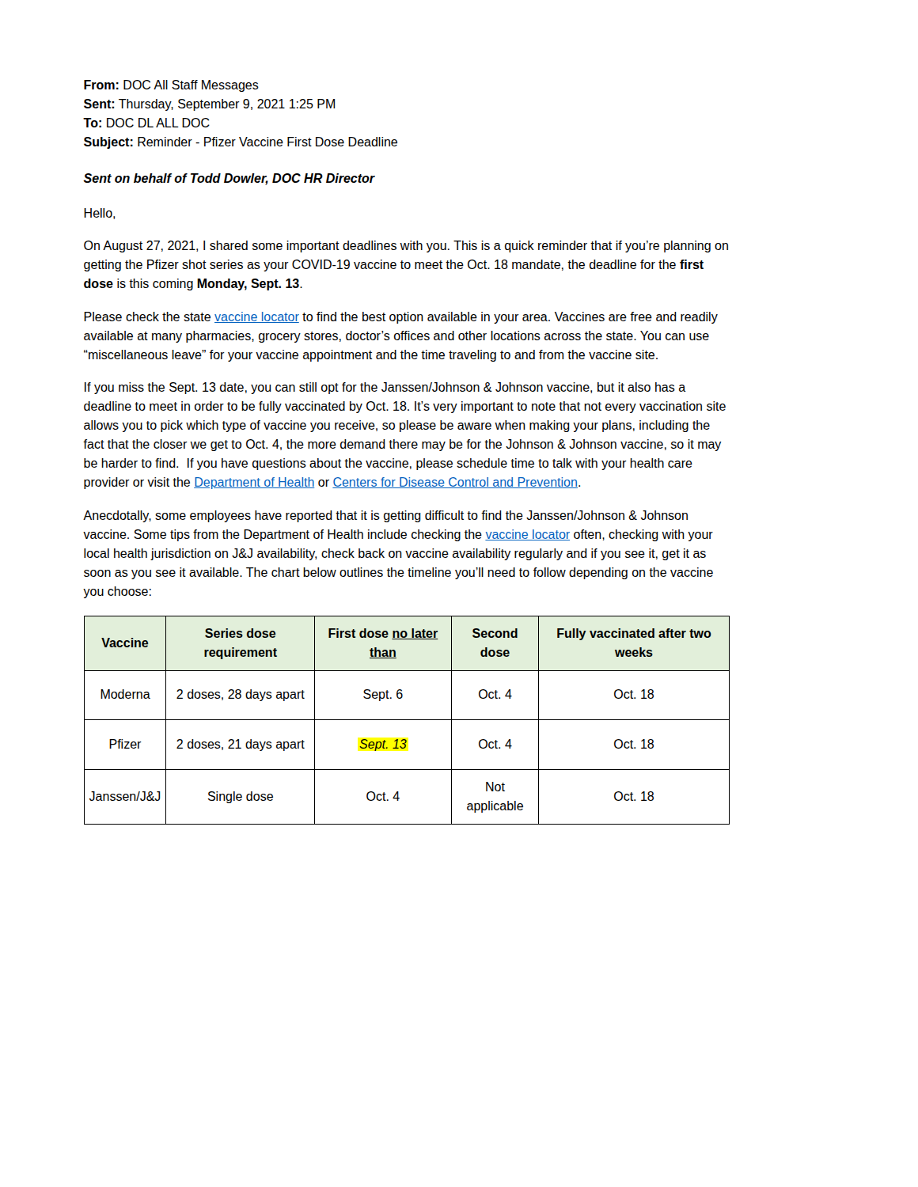From: DOC All Staff Messages
Sent: Thursday, September 9, 2021 1:25 PM
To: DOC DL ALL DOC
Subject: Reminder - Pfizer Vaccine First Dose Deadline
Sent on behalf of Todd Dowler, DOC HR Director
Hello,
On August 27, 2021, I shared some important deadlines with you. This is a quick reminder that if you’re planning on getting the Pfizer shot series as your COVID-19 vaccine to meet the Oct. 18 mandate, the deadline for the first dose is this coming Monday, Sept. 13.
Please check the state vaccine locator to find the best option available in your area. Vaccines are free and readily available at many pharmacies, grocery stores, doctor’s offices and other locations across the state. You can use “miscellaneous leave” for your vaccine appointment and the time traveling to and from the vaccine site.
If you miss the Sept. 13 date, you can still opt for the Janssen/Johnson & Johnson vaccine, but it also has a deadline to meet in order to be fully vaccinated by Oct. 18. It’s very important to note that not every vaccination site allows you to pick which type of vaccine you receive, so please be aware when making your plans, including the fact that the closer we get to Oct. 4, the more demand there may be for the Johnson & Johnson vaccine, so it may be harder to find. If you have questions about the vaccine, please schedule time to talk with your health care provider or visit the Department of Health or Centers for Disease Control and Prevention.
Anecdotally, some employees have reported that it is getting difficult to find the Janssen/Johnson & Johnson vaccine. Some tips from the Department of Health include checking the vaccine locator often, checking with your local health jurisdiction on J&J availability, check back on vaccine availability regularly and if you see it, get it as soon as you see it available. The chart below outlines the timeline you’ll need to follow depending on the vaccine you choose:
| Vaccine | Series dose requirement | First dose no later than | Second dose | Fully vaccinated after two weeks |
| --- | --- | --- | --- | --- |
| Moderna | 2 doses, 28 days apart | Sept. 6 | Oct. 4 | Oct. 18 |
| Pfizer | 2 doses, 21 days apart | Sept. 13 | Oct. 4 | Oct. 18 |
| Janssen/J&J | Single dose | Oct. 4 | Not applicable | Oct. 18 |